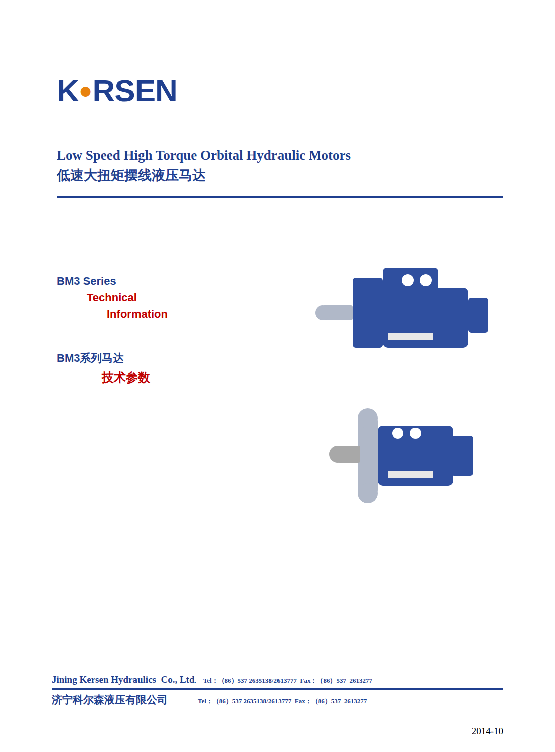K●RSEN
Low Speed High Torque Orbital Hydraulic Motors
低速大扭矩摆线液压马达
BM3 Series
Technical
Information
BM3系列马达
技术参数
Jining Kersen Hydraulics Co., Ltd. Tel：（86）537 2635138/2613777 Fax：（86）537 2613277
济宁科尔森液压有限公司Tel：（86）537 2635138/2613777 Fax：（86）537 2613277
2014-10